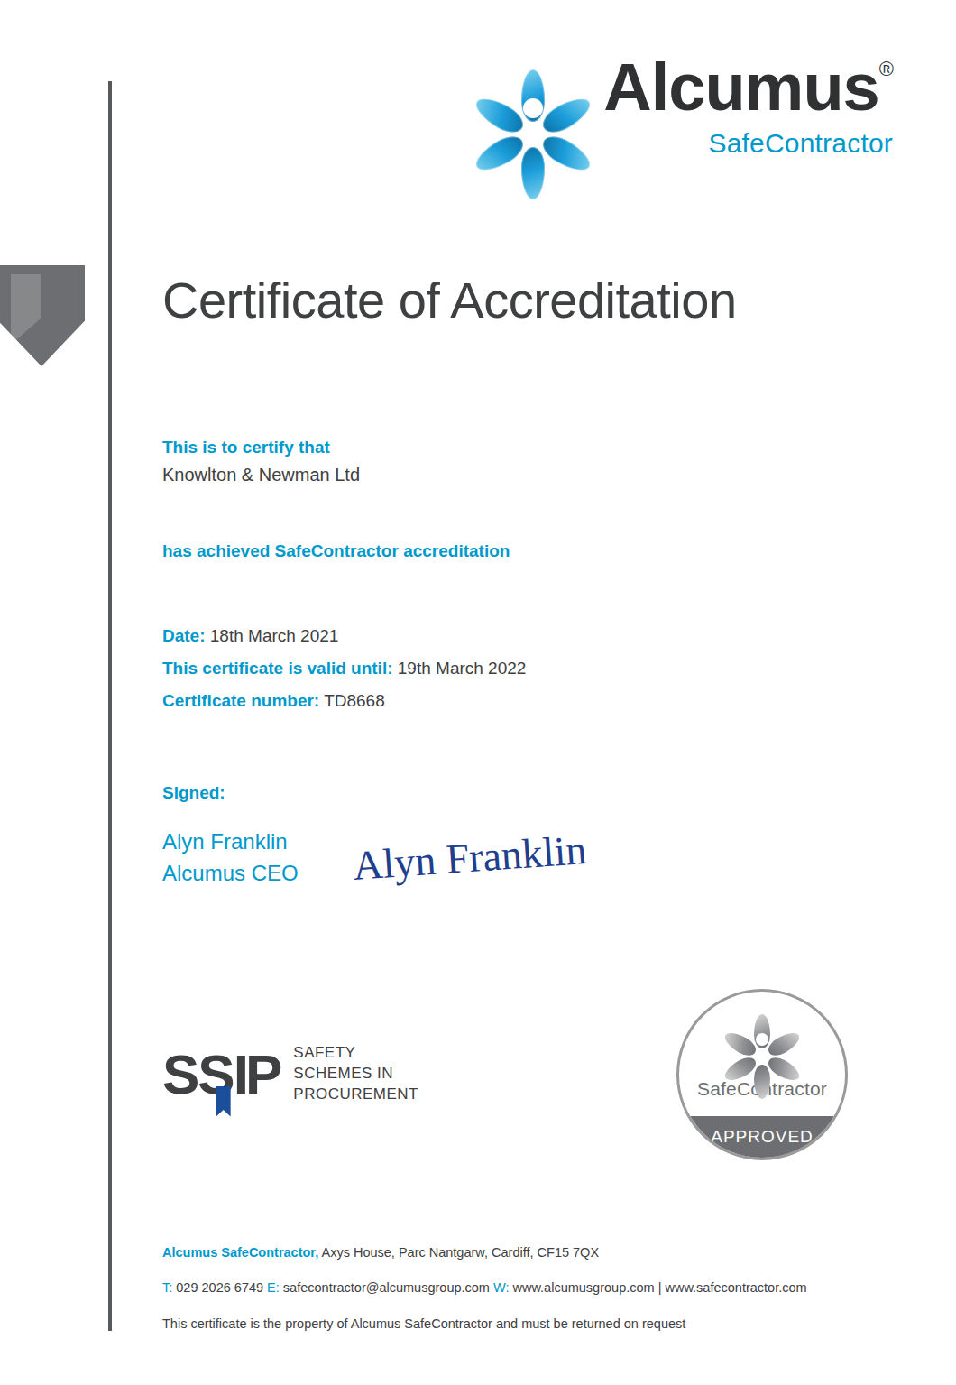Alcumus®
SafeContractor
Certificate of Accreditation
This is to certify that
Knowlton & Newman Ltd
has achieved SafeContractor accreditation
Date: 18th March 2021
This certificate is valid until: 19th March 2022
Certificate number: TD8668
Signed:
Alyn Franklin
Alcumus CEO
Alyn Franklin
SSIP
SAFETY
SCHEMES IN
PROCUREMENT
®
SafeContractor
APPROVED
Alcumus SafeContractor, Axys House, Parc Nantgarw, Cardiff, CF15 7QX
T: 029 2026 6749 E: safecontractor@alcumusgroup.com W: www.alcumusgroup.com | www.safecontractor.com
This certificate is the property of Alcumus SafeContractor and must be returned on request